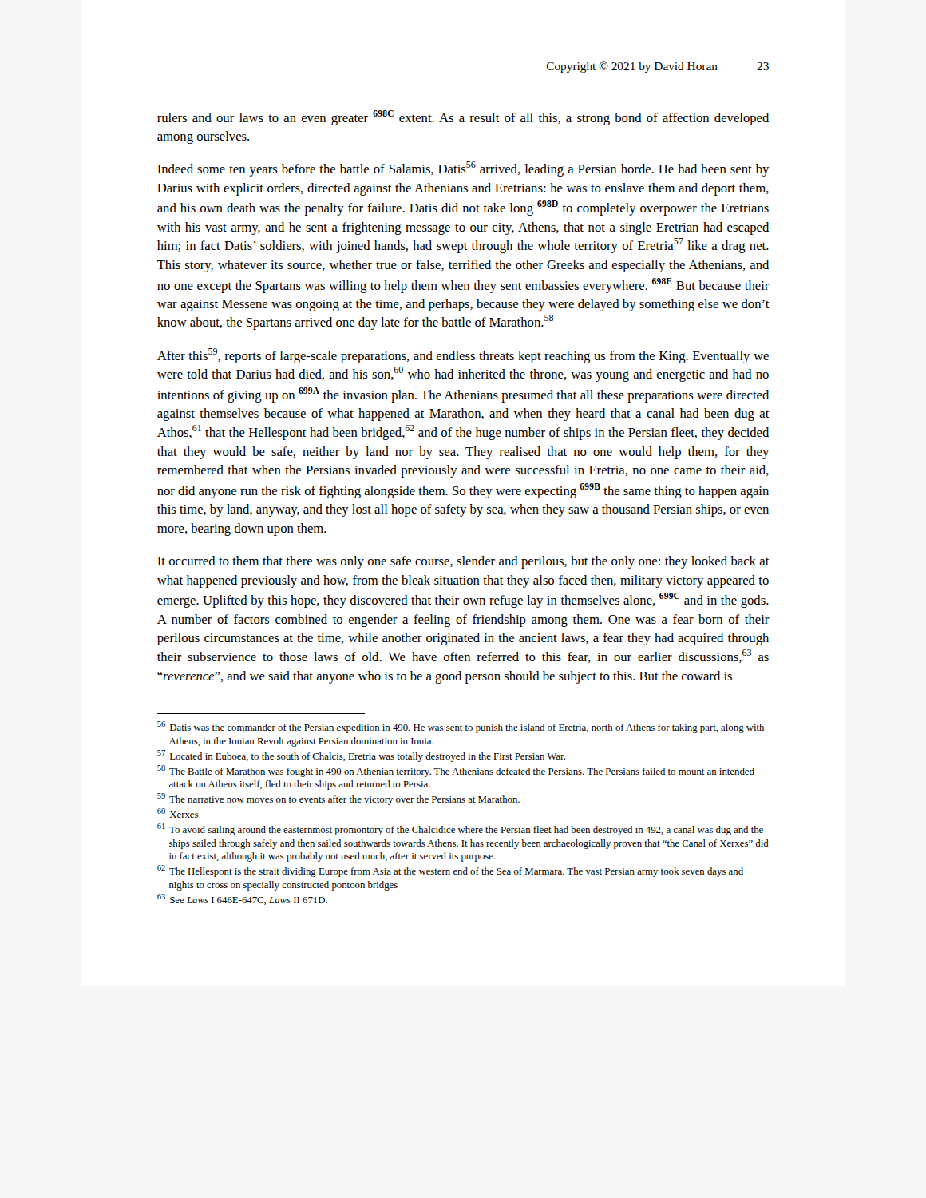Copyright © 2021 by David Horan 23
rulers and our laws to an even greater 698C extent. As a result of all this, a strong bond of affection developed among ourselves.
Indeed some ten years before the battle of Salamis, Datis56 arrived, leading a Persian horde. He had been sent by Darius with explicit orders, directed against the Athenians and Eretrians: he was to enslave them and deport them, and his own death was the penalty for failure. Datis did not take long 698D to completely overpower the Eretrians with his vast army, and he sent a frightening message to our city, Athens, that not a single Eretrian had escaped him; in fact Datis’ soldiers, with joined hands, had swept through the whole territory of Eretria57 like a drag net. This story, whatever its source, whether true or false, terrified the other Greeks and especially the Athenians, and no one except the Spartans was willing to help them when they sent embassies everywhere. 698E But because their war against Messene was ongoing at the time, and perhaps, because they were delayed by something else we don’t know about, the Spartans arrived one day late for the battle of Marathon.58
After this59, reports of large-scale preparations, and endless threats kept reaching us from the King. Eventually we were told that Darius had died, and his son,60 who had inherited the throne, was young and energetic and had no intentions of giving up on 699A the invasion plan. The Athenians presumed that all these preparations were directed against themselves because of what happened at Marathon, and when they heard that a canal had been dug at Athos,61 that the Hellespont had been bridged,62 and of the huge number of ships in the Persian fleet, they decided that they would be safe, neither by land nor by sea. They realised that no one would help them, for they remembered that when the Persians invaded previously and were successful in Eretria, no one came to their aid, nor did anyone run the risk of fighting alongside them. So they were expecting 699B the same thing to happen again this time, by land, anyway, and they lost all hope of safety by sea, when they saw a thousand Persian ships, or even more, bearing down upon them.
It occurred to them that there was only one safe course, slender and perilous, but the only one: they looked back at what happened previously and how, from the bleak situation that they also faced then, military victory appeared to emerge. Uplifted by this hope, they discovered that their own refuge lay in themselves alone, 699C and in the gods. A number of factors combined to engender a feeling of friendship among them. One was a fear born of their perilous circumstances at the time, while another originated in the ancient laws, a fear they had acquired through their subservience to those laws of old. We have often referred to this fear, in our earlier discussions,63 as “reverence”, and we said that anyone who is to be a good person should be subject to this. But the coward is
56 Datis was the commander of the Persian expedition in 490. He was sent to punish the island of Eretria, north of Athens for taking part, along with Athens, in the Ionian Revolt against Persian domination in Ionia.
57 Located in Euboea, to the south of Chalcis, Eretria was totally destroyed in the First Persian War.
58 The Battle of Marathon was fought in 490 on Athenian territory. The Athenians defeated the Persians. The Persians failed to mount an intended attack on Athens itself, fled to their ships and returned to Persia.
59 The narrative now moves on to events after the victory over the Persians at Marathon.
60 Xerxes
61 To avoid sailing around the easternmost promontory of the Chalcidice where the Persian fleet had been destroyed in 492, a canal was dug and the ships sailed through safely and then sailed southwards towards Athens. It has recently been archaeologically proven that “the Canal of Xerxes” did in fact exist, although it was probably not used much, after it served its purpose.
62 The Hellespont is the strait dividing Europe from Asia at the western end of the Sea of Marmara. The vast Persian army took seven days and nights to cross on specially constructed pontoon bridges
63 See Laws I 646E-647C, Laws II 671D.